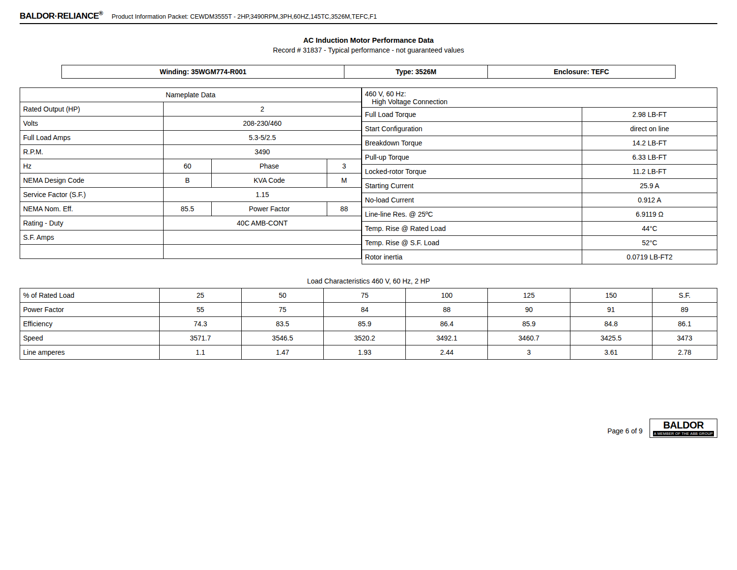BALDOR·RELIANCE® Product Information Packet: CEWDM3555T - 2HP,3490RPM,3PH,60HZ,145TC,3526M,TEFC,F1
AC Induction Motor Performance Data
Record # 31837 - Typical performance - not guaranteed values
| Winding: 35WGM774-R001 | Type: 3526M | Enclosure: TEFC |
| / Nameplate Data / / Rated Output (HP) / 2 / / Volts / 208-230/460 / / Full Load Amps / 5.3-5/2.5 / / R.P.M. / 3490 / / Hz / 60 / Phase / 3 / / NEMA Design Code / B / KVA Code / M / / Service Factor (S.F.) / 1.15 / / NEMA Nom. Eff. / 85.5 / Power Factor / 88 / / Rating - Duty / 40C AMB-CONT / / S.F. Amps / / | / 460 V, 60 Hz: High Voltage Connection / / Full Load Torque / 2.98 LB-FT / / Start Configuration / direct on line / / Breakdown Torque / 14.2 LB-FT / / Pull-up Torque / 6.33 LB-FT / / Locked-rotor Torque / 11.2 LB-FT / / Starting Current / 25.9 A / / No-load Current / 0.912 A / / Line-line Res. @ 25ºC / 6.9119 Ω / / Temp. Rise @ Rated Load / 44°C / / Temp. Rise @ S.F. Load / 52°C / / Rotor inertia / 0.0719 LB-FT2 / |
Load Characteristics 460 V, 60 Hz, 2 HP
| % of Rated Load | 25 | 50 | 75 | 100 | 125 | 150 | S.F. |
| Power Factor | 55 | 75 | 84 | 88 | 90 | 91 | 89 |
| Efficiency | 74.3 | 83.5 | 85.9 | 86.4 | 85.9 | 84.8 | 86.1 |
| Speed | 3571.7 | 3546.5 | 3520.2 | 3492.1 | 3460.7 | 3425.5 | 3473 |
| Line amperes | 1.1 | 1.47 | 1.93 | 2.44 | 3 | 3.61 | 2.78 |
Page 6 of 9 BALDOR A MEMBER OF THE ABB GROUP